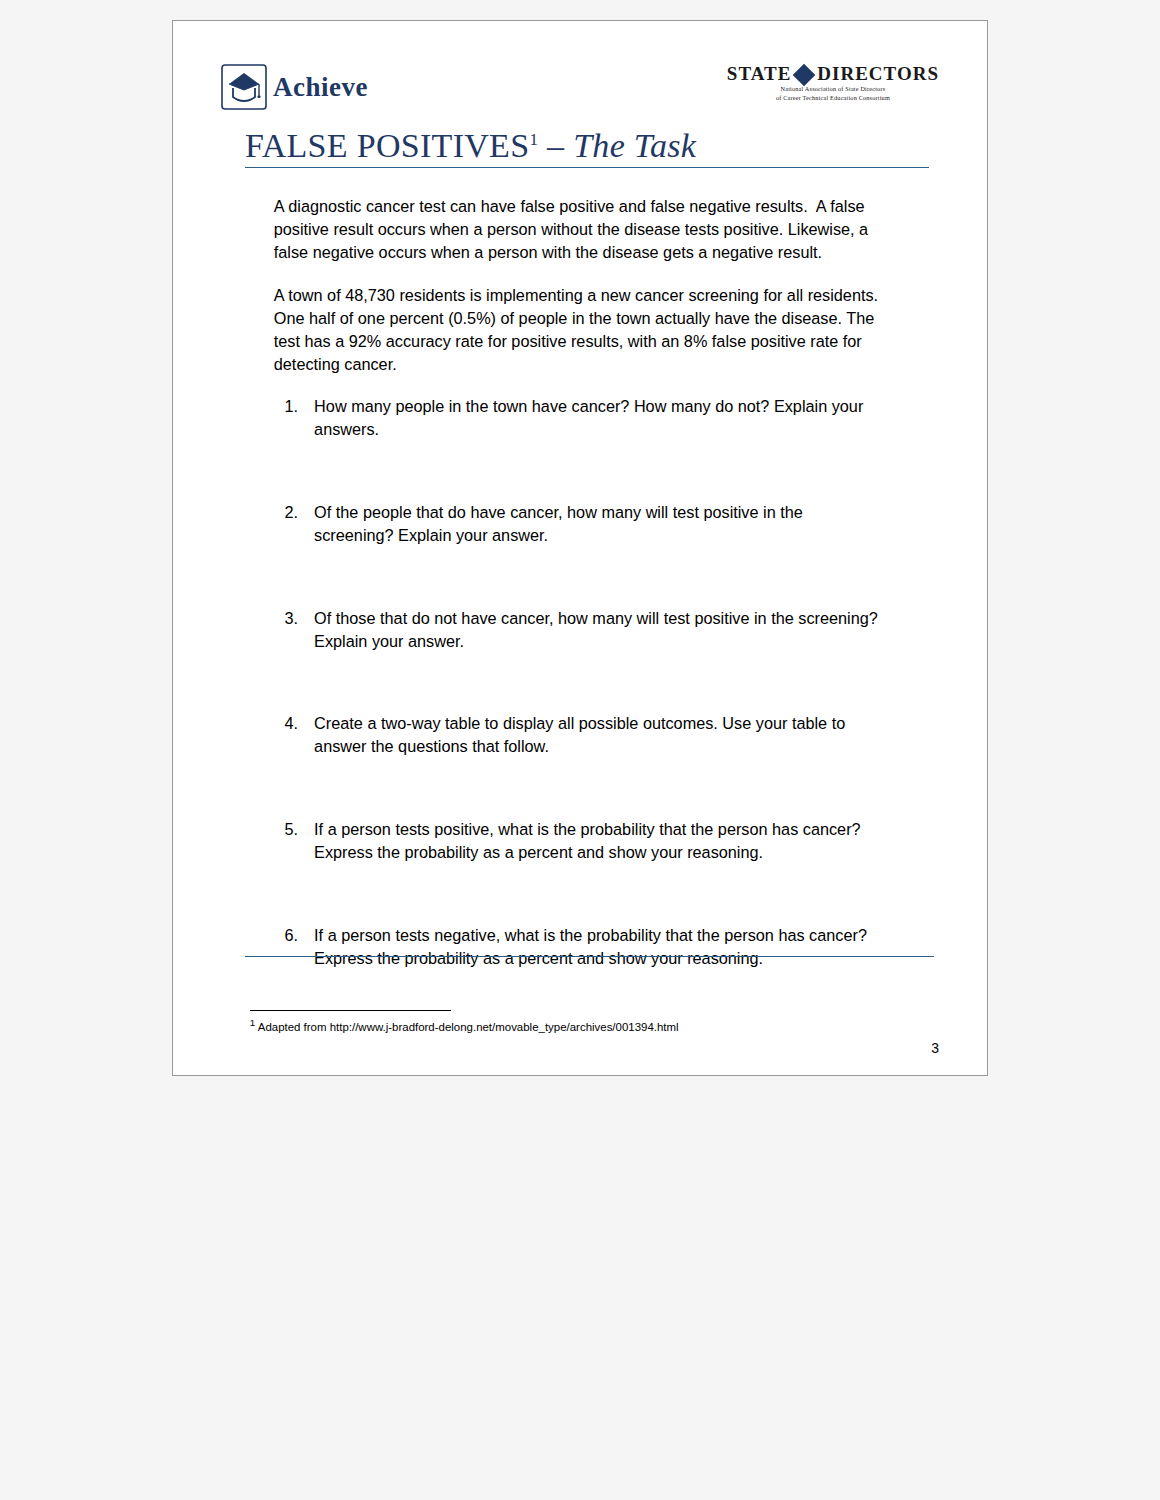Achieve
STATE DIRECTORS
National Association of State Directors
of Career Technical Education Consortium
FALSE POSITIVES1 – The Task
A diagnostic cancer test can have false positive and false negative results. A false positive result occurs when a person without the disease tests positive. Likewise, a false negative occurs when a person with the disease gets a negative result.
A town of 48,730 residents is implementing a new cancer screening for all residents. One half of one percent (0.5%) of people in the town actually have the disease. The test has a 92% accuracy rate for positive results, with an 8% false positive rate for detecting cancer.
How many people in the town have cancer? How many do not? Explain your answers.
Of the people that do have cancer, how many will test positive in the screening? Explain your answer.
Of those that do not have cancer, how many will test positive in the screening? Explain your answer.
Create a two-way table to display all possible outcomes. Use your table to answer the questions that follow.
If a person tests positive, what is the probability that the person has cancer? Express the probability as a percent and show your reasoning.
If a person tests negative, what is the probability that the person has cancer? Express the probability as a percent and show your reasoning.
1 Adapted from http://www.j-bradford-delong.net/movable_type/archives/001394.html
3